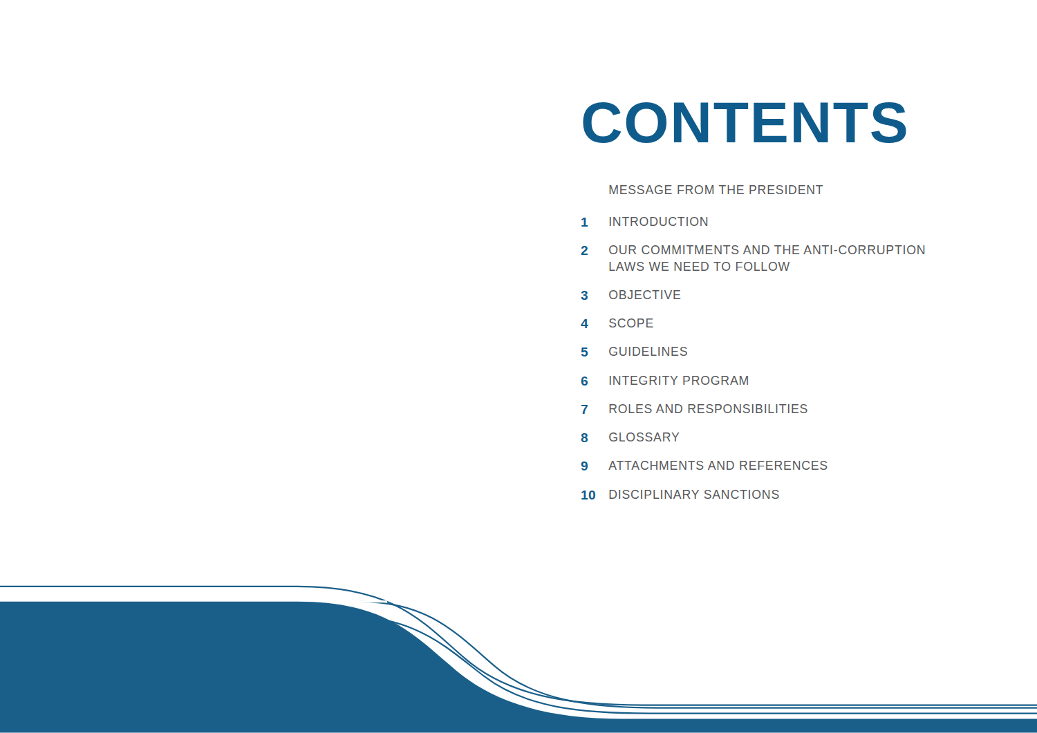Contents
Message from the President
1 Introduction
2 Our commitments and the anti-corruptionlaws we need to follow
3 Objective
4 Scope
5 Guidelines
6 Integrity Program
7 Roles and Responsibilities
8 Glossary
9 Attachments and References
10 Disciplinary Sanctions